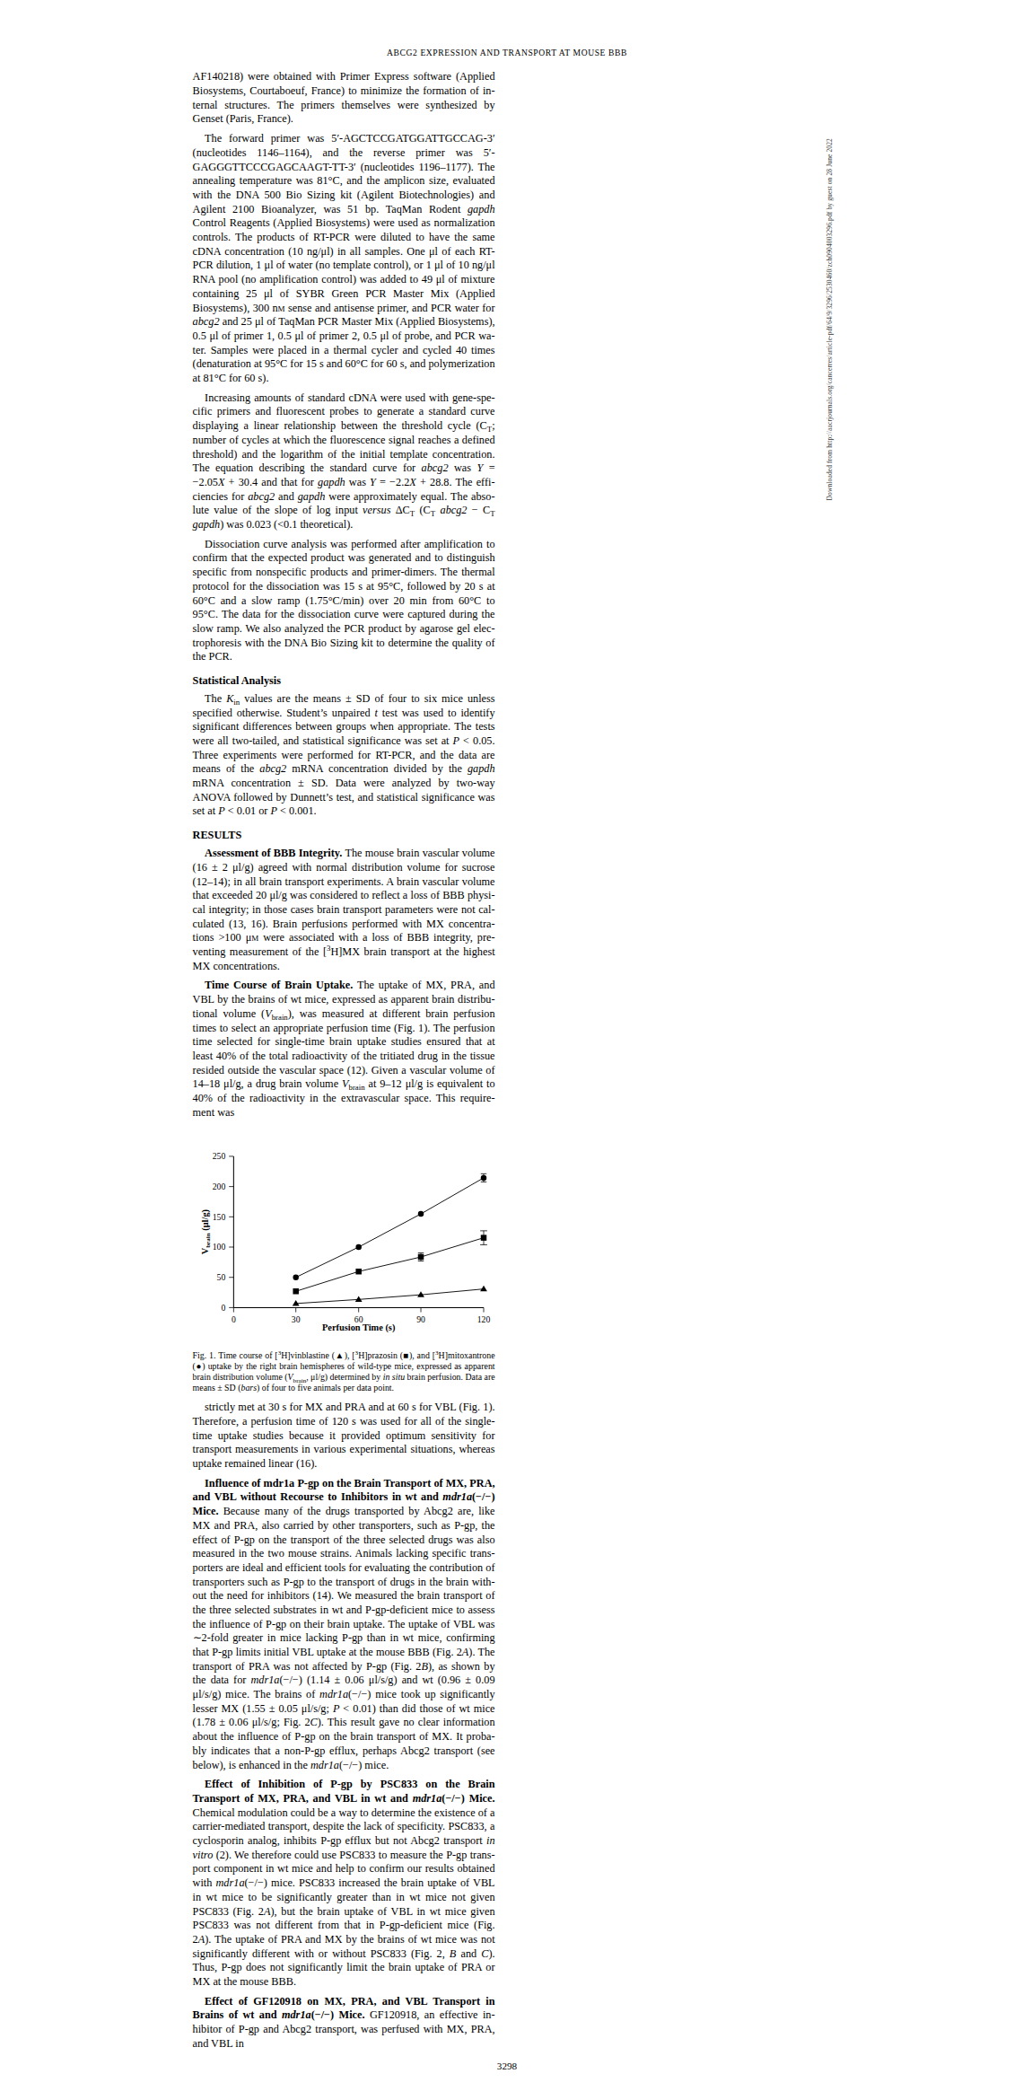ABCG2 Expression and Transport at Mouse BBB
AF140218) were obtained with Primer Express software (Applied Biosystems, Courtaboeuf, France) to minimize the formation of internal structures. The primers themselves were synthesized by Genset (Paris, France).
The forward primer was 5′-AGCTCCGATGGATTGCCAG-3′ (nucleotides 1146–1164), and the reverse primer was 5′-GAGGGTTCCCGAGCAAGT-TT-3′ (nucleotides 1196–1177). The annealing temperature was 81°C, and the amplicon size, evaluated with the DNA 500 Bio Sizing kit (Agilent Biotechnologies) and Agilent 2100 Bioanalyzer, was 51 bp. TaqMan Rodent gapdh Control Reagents (Applied Biosystems) were used as normalization controls. The products of RT-PCR were diluted to have the same cDNA concentration (10 ng/μl) in all samples. One μl of each RT-PCR dilution, 1 μl of water (no template control), or 1 μl of 10 ng/μl RNA pool (no amplification control) was added to 49 μl of mixture containing 25 μl of SYBR Green PCR Master Mix (Applied Biosystems), 300 nm sense and antisense primer, and PCR water for abcg2 and 25 μl of TaqMan PCR Master Mix (Applied Biosystems), 0.5 μl of primer 1, 0.5 μl of primer 2, 0.5 μl of probe, and PCR water. Samples were placed in a thermal cycler and cycled 40 times (denaturation at 95°C for 15 s and 60°C for 60 s, and polymerization at 81°C for 60 s).
Increasing amounts of standard cDNA were used with gene-specific primers and fluorescent probes to generate a standard curve displaying a linear relationship between the threshold cycle (CT; number of cycles at which the fluorescence signal reaches a defined threshold) and the logarithm of the initial template concentration. The equation describing the standard curve for abcg2 was Y = −2.05X + 30.4 and that for gapdh was Y = −2.2X + 28.8. The efficiencies for abcg2 and gapdh were approximately equal. The absolute value of the slope of log input versus ΔCT (CT abcg2 − CT gapdh) was 0.023 (<0.1 theoretical).
Dissociation curve analysis was performed after amplification to confirm that the expected product was generated and to distinguish specific from nonspecific products and primer-dimers. The thermal protocol for the dissociation was 15 s at 95°C, followed by 20 s at 60°C and a slow ramp (1.75°C/min) over 20 min from 60°C to 95°C. The data for the dissociation curve were captured during the slow ramp. We also analyzed the PCR product by agarose gel electrophoresis with the DNA Bio Sizing kit to determine the quality of the PCR.
Statistical Analysis
The Kin values are the means ± SD of four to six mice unless specified otherwise. Student’s unpaired t test was used to identify significant differences between groups when appropriate. The tests were all two-tailed, and statistical significance was set at P < 0.05. Three experiments were performed for RT-PCR, and the data are means of the abcg2 mRNA concentration divided by the gapdh mRNA concentration ± SD. Data were analyzed by two-way ANOVA followed by Dunnett’s test, and statistical significance was set at P < 0.01 or P < 0.001.
RESULTS
Assessment of BBB Integrity. The mouse brain vascular volume (16 ± 2 μl/g) agreed with normal distribution volume for sucrose (12–14); in all brain transport experiments. A brain vascular volume that exceeded 20 μl/g was considered to reflect a loss of BBB physical integrity; in those cases brain transport parameters were not calculated (13, 16). Brain perfusions performed with MX concentrations >100 μm were associated with a loss of BBB integrity, preventing measurement of the [3H]MX brain transport at the highest MX concentrations.
Time Course of Brain Uptake. The uptake of MX, PRA, and VBL by the brains of wt mice, expressed as apparent brain distributional volume (Vbrain), was measured at different brain perfusion times to select an appropriate perfusion time (Fig. 1). The perfusion time selected for single-time brain uptake studies ensured that at least 40% of the total radioactivity of the tritiated drug in the tissue resided outside the vascular space (12). Given a vascular volume of 14–18 μl/g, a drug brain volume Vbrain at 9–12 μl/g is equivalent to 40% of the radioactivity in the extravascular space. This requirement was
0 50 100 150 200 250 0 30 60 90 120 Perfusion Time (s) Vbrain (μl/g)
Fig. 1. Time course of [3H]vinblastine (▲), [3H]prazosin (■), and [3H]mitoxantrone (●) uptake by the right brain hemispheres of wild-type mice, expressed as apparent brain distribution volume (Vbrain, μl/g) determined by in situ brain perfusion. Data are means ± SD (bars) of four to five animals per data point.
strictly met at 30 s for MX and PRA and at 60 s for VBL (Fig. 1). Therefore, a perfusion time of 120 s was used for all of the single-time uptake studies because it provided optimum sensitivity for transport measurements in various experimental situations, whereas uptake remained linear (16).
Influence of mdr1a P-gp on the Brain Transport of MX, PRA, and VBL without Recourse to Inhibitors in wt and mdr1a(−/−) Mice. Because many of the drugs transported by Abcg2 are, like MX and PRA, also carried by other transporters, such as P-gp, the effect of P-gp on the transport of the three selected drugs was also measured in the two mouse strains. Animals lacking specific transporters are ideal and efficient tools for evaluating the contribution of transporters such as P-gp to the transport of drugs in the brain without the need for inhibitors (14). We measured the brain transport of the three selected substrates in wt and P-gp-deficient mice to assess the influence of P-gp on their brain uptake. The uptake of VBL was ∼2-fold greater in mice lacking P-gp than in wt mice, confirming that P-gp limits initial VBL uptake at the mouse BBB (Fig. 2A). The transport of PRA was not affected by P-gp (Fig. 2B), as shown by the data for mdr1a(−/−) (1.14 ± 0.06 μl/s/g) and wt (0.96 ± 0.09 μl/s/g) mice. The brains of mdr1a(−/−) mice took up significantly lesser MX (1.55 ± 0.05 μl/s/g; P < 0.01) than did those of wt mice (1.78 ± 0.06 μl/s/g; Fig. 2C). This result gave no clear information about the influence of P-gp on the brain transport of MX. It probably indicates that a non-P-gp efflux, perhaps Abcg2 transport (see below), is enhanced in the mdr1a(−/−) mice.
Effect of Inhibition of P-gp by PSC833 on the Brain Transport of MX, PRA, and VBL in wt and mdr1a(−/−) Mice. Chemical modulation could be a way to determine the existence of a carrier-mediated transport, despite the lack of specificity. PSC833, a cyclosporin analog, inhibits P-gp efflux but not Abcg2 transport in vitro (2). We therefore could use PSC833 to measure the P-gp transport component in wt mice and help to confirm our results obtained with mdr1a(−/−) mice. PSC833 increased the brain uptake of VBL in wt mice to be significantly greater than in wt mice not given PSC833 (Fig. 2A), but the brain uptake of VBL in wt mice given PSC833 was not different from that in P-gp-deficient mice (Fig. 2A). The uptake of PRA and MX by the brains of wt mice was not significantly different with or without PSC833 (Fig. 2, B and C). Thus, P-gp does not significantly limit the brain uptake of PRA or MX at the mouse BBB.
Effect of GF120918 on MX, PRA, and VBL Transport in Brains of wt and mdr1a(−/−) Mice. GF120918, an effective inhibitor of P-gp and Abcg2 transport, was perfused with MX, PRA, and VBL in
Downloaded from http://aacrjournals.org/cancerres/article-pdf/64/9/3296/2530460/zch0904003296.pdf by guest on 28 June 2022
3298